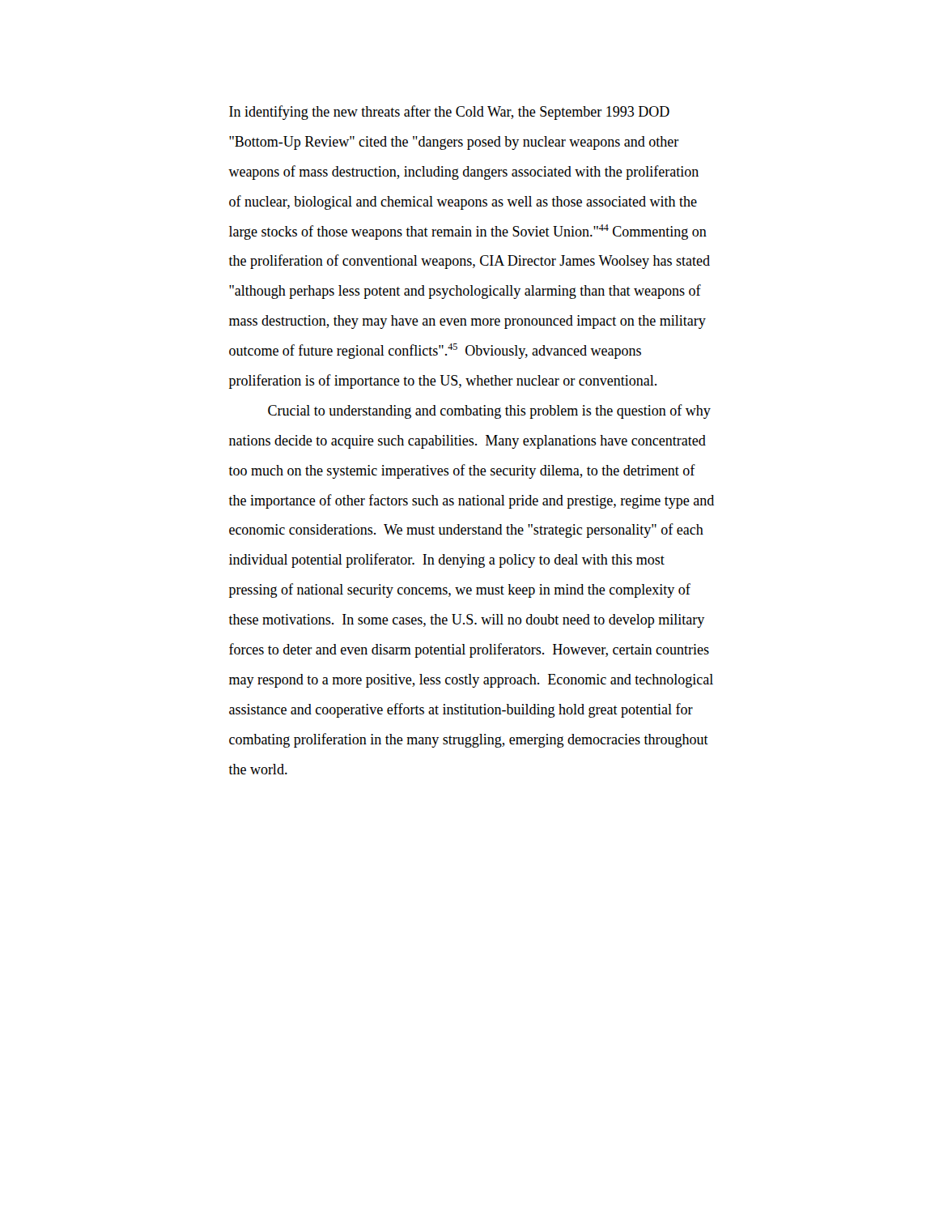In identifying the new threats after the Cold War, the September 1993 DOD "Bottom-Up Review" cited the "dangers posed by nuclear weapons and other weapons of mass destruction, including dangers associated with the proliferation of nuclear, biological and chemical weapons as well as those associated with the large stocks of those weapons that remain in the Soviet Union."44 Commenting on the proliferation of conventional weapons, CIA Director James Woolsey has stated "although perhaps less potent and psychologically alarming than that weapons of mass destruction, they may have an even more pronounced impact on the military outcome of future regional conflicts".45 Obviously, advanced weapons proliferation is of importance to the US, whether nuclear or conventional.
Crucial to understanding and combating this problem is the question of why nations decide to acquire such capabilities. Many explanations have concentrated too much on the systemic imperatives of the security dilema, to the detriment of the importance of other factors such as national pride and prestige, regime type and economic considerations. We must understand the "strategic personality" of each individual potential proliferator. In denying a policy to deal with this most pressing of national security concems, we must keep in mind the complexity of these motivations. In some cases, the U.S. will no doubt need to develop military forces to deter and even disarm potential proliferators. However, certain countries may respond to a more positive, less costly approach. Economic and technological assistance and cooperative efforts at institution-building hold great potential for combating proliferation in the many struggling, emerging democracies throughout the world.